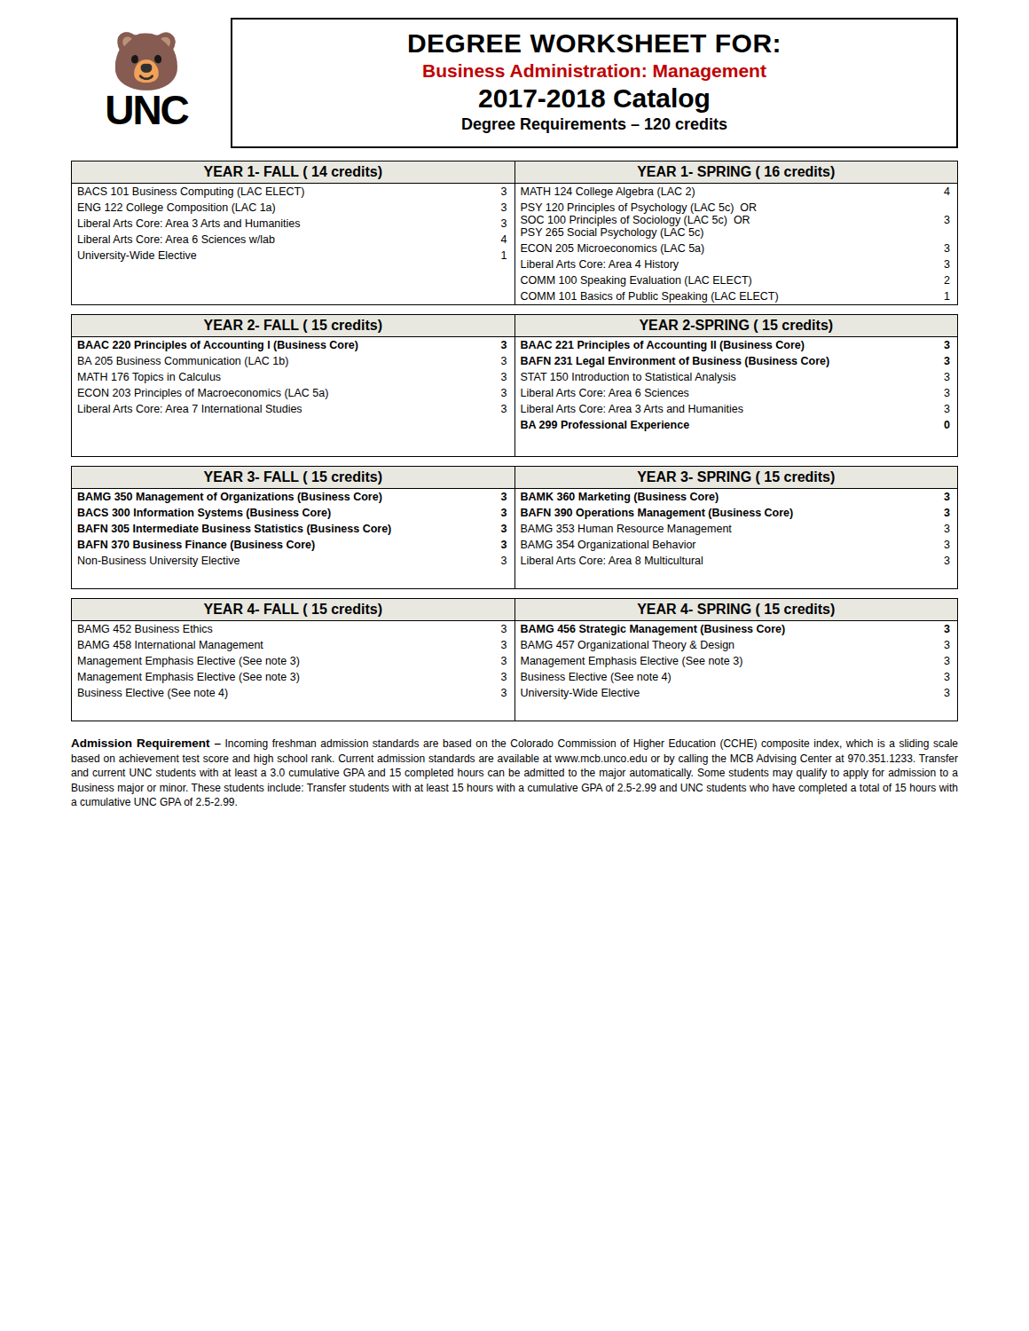🐻
UNC
DEGREE WORKSHEET FOR:
Business Administration: Management
2017-2018 Catalog
Degree Requirements – 120 credits
| YEAR 1- FALL ( 14 credits) / BACS 101 Business Computing (LAC ELECT) / 3 / / ENG 122 College Composition (LAC 1a) / 3 / / Liberal Arts Core: Area 3 Arts and Humanities / 3 / / Liberal Arts Core: Area 6 Sciences w/lab / 4 / / University-Wide Elective / 1 / | YEAR 1- SPRING ( 16 credits) / MATH 124 College Algebra (LAC 2) / 4 / / PSY 120 Principles of Psychology (LAC 5c) OR SOC 100 Principles of Sociology (LAC 5c) OR PSY 265 Social Psychology (LAC 5c) / 3 / / ECON 205 Microeconomics (LAC 5a) / 3 / / Liberal Arts Core: Area 4 History / 3 / / COMM 100 Speaking Evaluation (LAC ELECT) / 2 / / COMM 101 Basics of Public Speaking (LAC ELECT) / 1 / |
| YEAR 2- FALL ( 15 credits) / BAAC 220 Principles of Accounting I (Business Core) / 3 / / BA 205 Business Communication (LAC 1b) / 3 / / MATH 176 Topics in Calculus / 3 / / ECON 203 Principles of Macroeconomics (LAC 5a) / 3 / / Liberal Arts Core: Area 7 International Studies / 3 / | YEAR 2-SPRING ( 15 credits) / BAAC 221 Principles of Accounting II (Business Core) / 3 / / BAFN 231 Legal Environment of Business (Business Core) / 3 / / STAT 150 Introduction to Statistical Analysis / 3 / / Liberal Arts Core: Area 6 Sciences / 3 / / Liberal Arts Core: Area 3 Arts and Humanities / 3 / / BA 299 Professional Experience / 0 / |
| YEAR 3- FALL ( 15 credits) / BAMG 350 Management of Organizations (Business Core) / 3 / / BACS 300 Information Systems (Business Core) / 3 / / BAFN 305 Intermediate Business Statistics (Business Core) / 3 / / BAFN 370 Business Finance (Business Core) / 3 / / Non-Business University Elective / 3 / | YEAR 3- SPRING ( 15 credits) / BAMK 360 Marketing (Business Core) / 3 / / BAFN 390 Operations Management (Business Core) / 3 / / BAMG 353 Human Resource Management / 3 / / BAMG 354 Organizational Behavior / 3 / / Liberal Arts Core: Area 8 Multicultural / 3 / |
| YEAR 4- FALL ( 15 credits) / BAMG 452 Business Ethics / 3 / / BAMG 458 International Management / 3 / / Management Emphasis Elective (See note 3) / 3 / / Management Emphasis Elective (See note 3) / 3 / / Business Elective (See note 4) / 3 / | YEAR 4- SPRING ( 15 credits) / BAMG 456 Strategic Management (Business Core) / 3 / / BAMG 457 Organizational Theory & Design / 3 / / Management Emphasis Elective (See note 3) / 3 / / Business Elective (See note 4) / 3 / / University-Wide Elective / 3 / |
Admission Requirement – Incoming freshman admission standards are based on the Colorado Commission of Higher Education (CCHE) composite index, which is a sliding scale based on achievement test score and high school rank. Current admission standards are available at www.mcb.unco.edu or by calling the MCB Advising Center at 970.351.1233. Transfer and current UNC students with at least a 3.0 cumulative GPA and 15 completed hours can be admitted to the major automatically. Some students may qualify to apply for admission to a Business major or minor. These students include: Transfer students with at least 15 hours with a cumulative GPA of 2.5-2.99 and UNC students who have completed a total of 15 hours with a cumulative UNC GPA of 2.5-2.99.